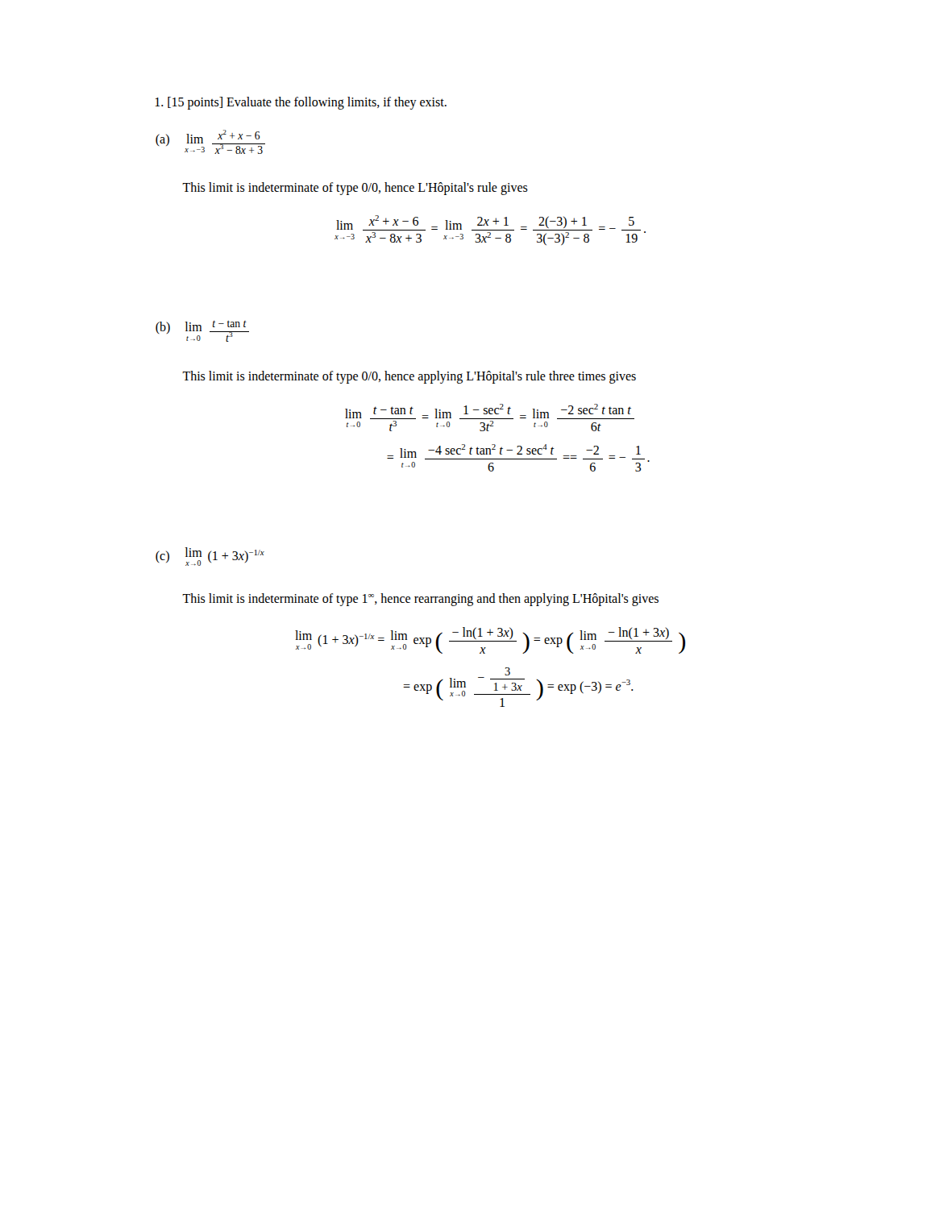[15 points] Evaluate the following limits, if they exist.
lim x→−3 x2 + x − 6 x3 − 8x + 3
This limit is indeterminate of type 0/0, hence L'Hôpital's rule gives
lim x→−3 x2 + x − 6 x3 − 8x + 3 = lim x→−3 2x + 1 3x2 − 8 = 2(−3) + 1 3(−3)2 − 8 = − 5 19 .
lim t→0 t − tan t t3
This limit is indeterminate of type 0/0, hence applying L'Hôpital's rule three times gives
lim t→0 t − tan t t3 = lim t→0 1 − sec2 t 3t2 = lim t→0 −2 sec2 t tan t 6t = lim t→0 −4 sec2 t tan2 t − 2 sec4 t 6 == −2 6 = − 1 3 .
lim x→0 (1 + 3x)−1/x
This limit is indeterminate of type 1∞, hence rearranging and then applying L'Hôpital's gives
lim x→0 (1 + 3x)−1/x = lim x→0 exp ( − ln(1 + 3x) x ) = exp ( lim x→0 − ln(1 + 3x) x ) = exp ( lim x→0 − 3 1 + 3x 1 ) = exp (−3) = e−3.